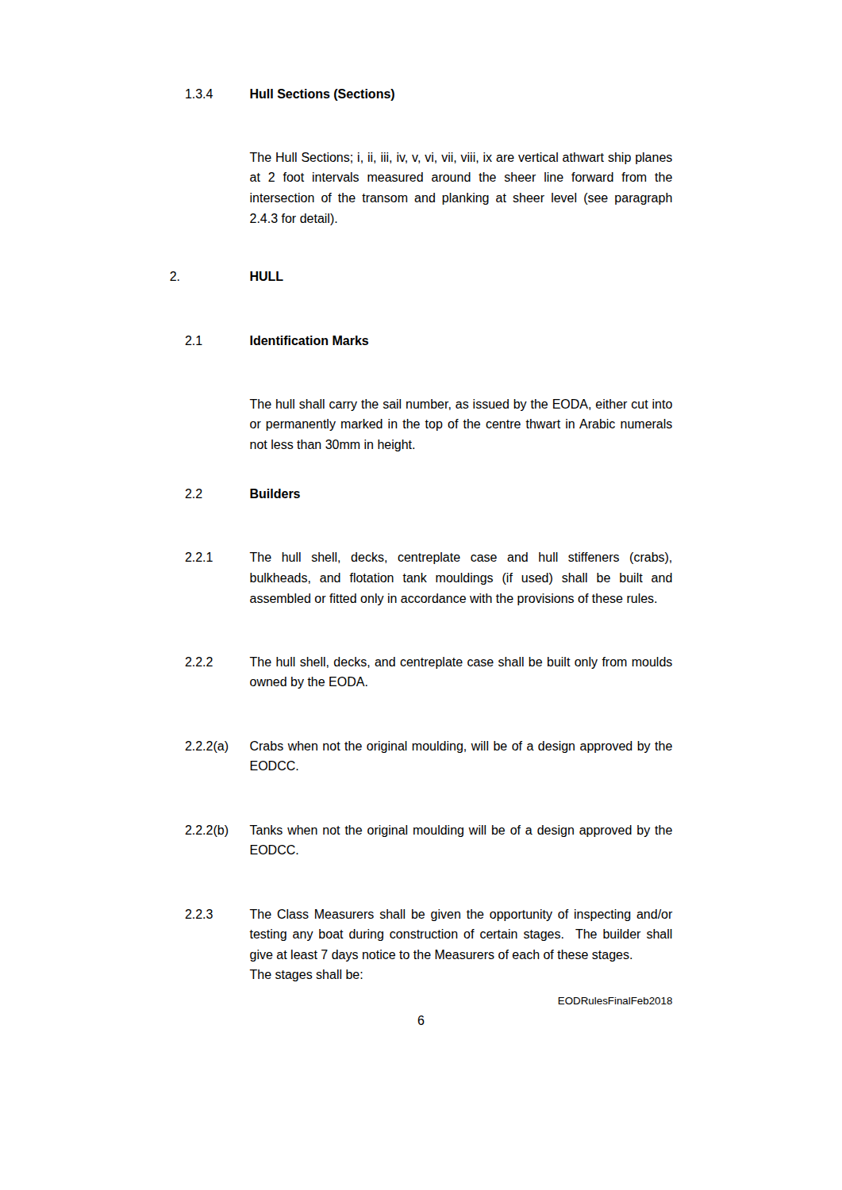1.3.4
Hull Sections (Sections)
The Hull Sections; i, ii, iii, iv, v, vi, vii, viii, ix are vertical athwart ship planes at 2 foot intervals measured around the sheer line forward from the intersection of the transom and planking at sheer level (see paragraph 2.4.3 for detail).
2.
HULL
2.1
Identification Marks
The hull shall carry the sail number, as issued by the EODA, either cut into or permanently marked in the top of the centre thwart in Arabic numerals not less than 30mm in height.
2.2
Builders
2.2.1
The hull shell, decks, centreplate case and hull stiffeners (crabs), bulkheads, and flotation tank mouldings (if used) shall be built and assembled or fitted only in accordance with the provisions of these rules.
2.2.2
The hull shell, decks, and centreplate case shall be built only from moulds owned by the EODA.
2.2.2(a)
Crabs when not the original moulding, will be of a design approved by the EODCC.
2.2.2(b)
Tanks when not the original moulding will be of a design approved by the EODCC.
2.2.3
The Class Measurers shall be given the opportunity of inspecting and/or testing any boat during construction of certain stages. The builder shall give at least 7 days notice to the Measurers of each of these stages.
The stages shall be:
EODRulesFinalFeb2018
6